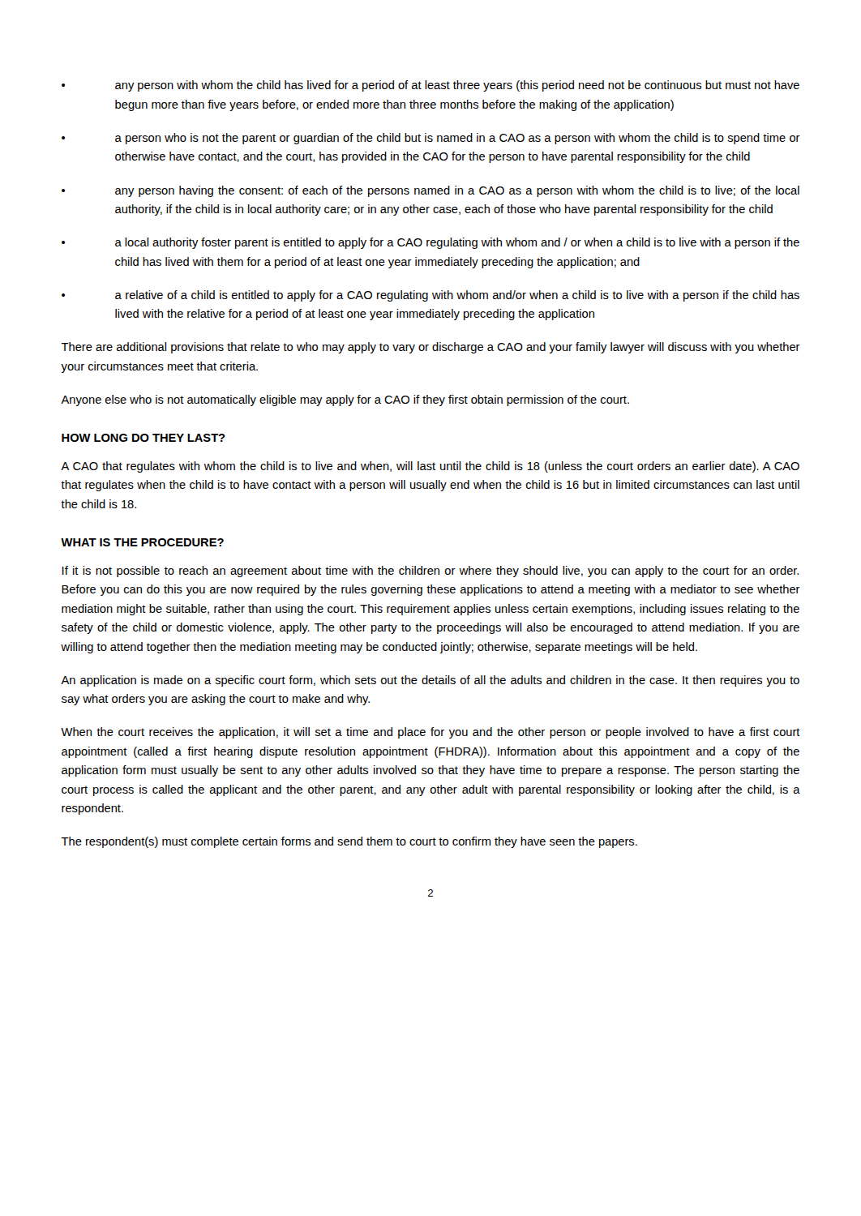any person with whom the child has lived for a period of at least three years (this period need not be continuous but must not have begun more than five years before, or ended more than three months before the making of the application)
a person who is not the parent or guardian of the child but is named in a CAO as a person with whom the child is to spend time or otherwise have contact, and the court, has provided in the CAO for the person to have parental responsibility for the child
any person having the consent: of each of the persons named in a CAO as a person with whom the child is to live; of the local authority, if the child is in local authority care; or in any other case, each of those who have parental responsibility for the child
a local authority foster parent is entitled to apply for a CAO regulating with whom and / or when a child is to live with a person if the child has lived with them for a period of at least one year immediately preceding the application; and
a relative of a child is entitled to apply for a CAO regulating with whom and/or when a child is to live with a person if the child has lived with the relative for a period of at least one year immediately preceding the application
There are additional provisions that relate to who may apply to vary or discharge a CAO and your family lawyer will discuss with you whether your circumstances meet that criteria.
Anyone else who is not automatically eligible may apply for a CAO if they first obtain permission of the court.
How long do they last?
A CAO that regulates with whom the child is to live and when, will last until the child is 18 (unless the court orders an earlier date). A CAO that regulates when the child is to have contact with a person will usually end when the child is 16 but in limited circumstances can last until the child is 18.
What is the procedure?
If it is not possible to reach an agreement about time with the children or where they should live, you can apply to the court for an order. Before you can do this you are now required by the rules governing these applications to attend a meeting with a mediator to see whether mediation might be suitable, rather than using the court. This requirement applies unless certain exemptions, including issues relating to the safety of the child or domestic violence, apply. The other party to the proceedings will also be encouraged to attend mediation. If you are willing to attend together then the mediation meeting may be conducted jointly; otherwise, separate meetings will be held.
An application is made on a specific court form, which sets out the details of all the adults and children in the case. It then requires you to say what orders you are asking the court to make and why.
When the court receives the application, it will set a time and place for you and the other person or people involved to have a first court appointment (called a first hearing dispute resolution appointment (FHDRA)). Information about this appointment and a copy of the application form must usually be sent to any other adults involved so that they have time to prepare a response. The person starting the court process is called the applicant and the other parent, and any other adult with parental responsibility or looking after the child, is a respondent.
The respondent(s) must complete certain forms and send them to court to confirm they have seen the papers.
2